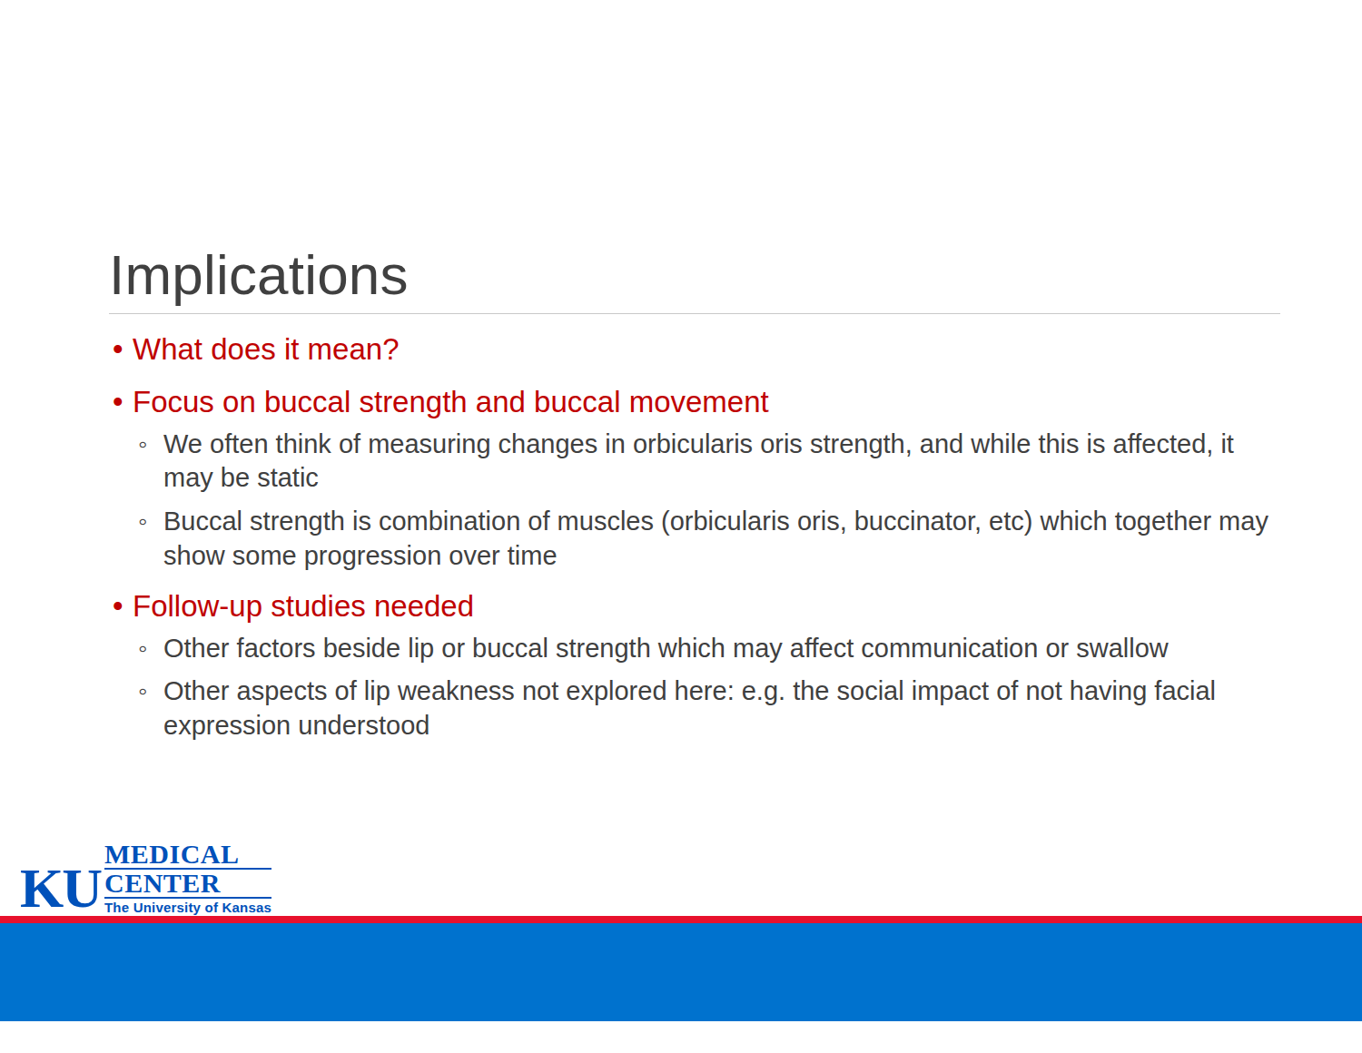Implications
What does it mean?
Focus on buccal strength and buccal movement
We often think of measuring changes in orbicularis oris strength, and while this is affected, it may be static
Buccal strength is combination of muscles (orbicularis oris, buccinator, etc) which together may show some progression over time
Follow-up studies needed
Other factors beside lip or buccal strength which may affect communication or swallow
Other aspects of lip weakness not explored here: e.g. the social impact of not having facial expression understood
KU MEDICAL CENTER The University of Kansas